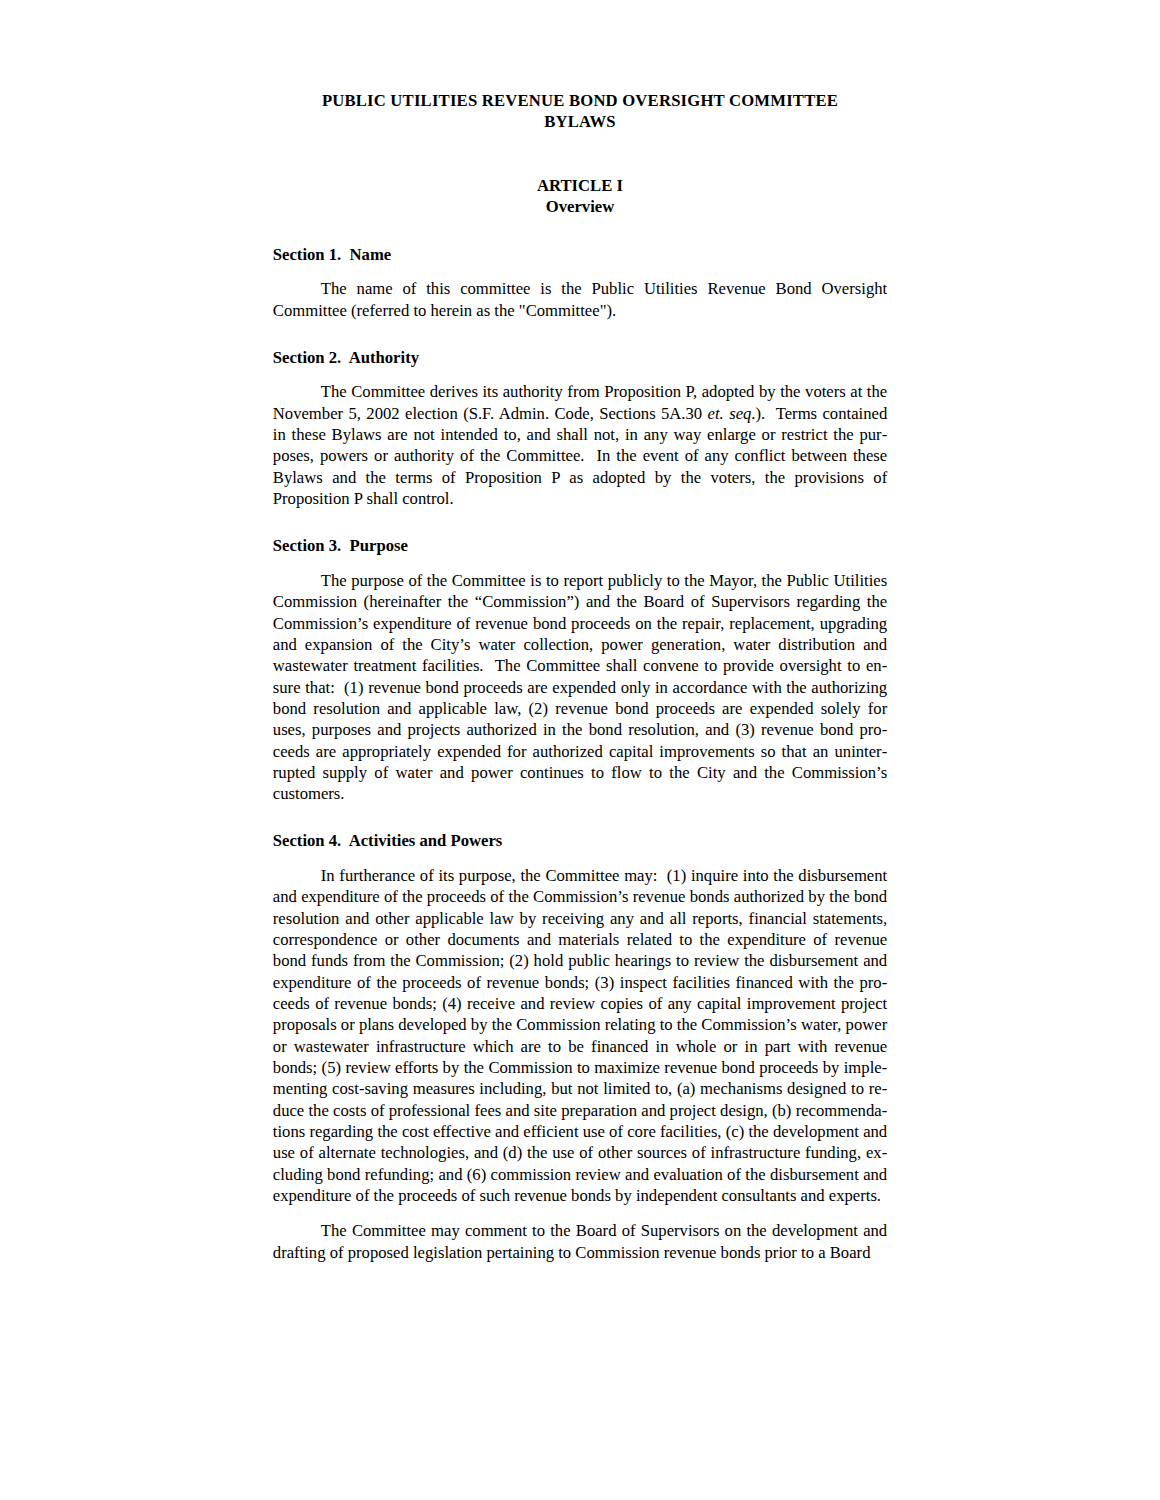PUBLIC UTILITIES REVENUE BOND OVERSIGHT COMMITTEE
BYLAWS
ARTICLE I
Overview
Section 1. Name
The name of this committee is the Public Utilities Revenue Bond Oversight Committee (referred to herein as the "Committee").
Section 2. Authority
The Committee derives its authority from Proposition P, adopted by the voters at the November 5, 2002 election (S.F. Admin. Code, Sections 5A.30 et. seq.). Terms contained in these Bylaws are not intended to, and shall not, in any way enlarge or restrict the purposes, powers or authority of the Committee. In the event of any conflict between these Bylaws and the terms of Proposition P as adopted by the voters, the provisions of Proposition P shall control.
Section 3. Purpose
The purpose of the Committee is to report publicly to the Mayor, the Public Utilities Commission (hereinafter the “Commission”) and the Board of Supervisors regarding the Commission’s expenditure of revenue bond proceeds on the repair, replacement, upgrading and expansion of the City’s water collection, power generation, water distribution and wastewater treatment facilities. The Committee shall convene to provide oversight to ensure that: (1) revenue bond proceeds are expended only in accordance with the authorizing bond resolution and applicable law, (2) revenue bond proceeds are expended solely for uses, purposes and projects authorized in the bond resolution, and (3) revenue bond proceeds are appropriately expended for authorized capital improvements so that an uninterrupted supply of water and power continues to flow to the City and the Commission’s customers.
Section 4. Activities and Powers
In furtherance of its purpose, the Committee may: (1) inquire into the disbursement and expenditure of the proceeds of the Commission’s revenue bonds authorized by the bond resolution and other applicable law by receiving any and all reports, financial statements, correspondence or other documents and materials related to the expenditure of revenue bond funds from the Commission; (2) hold public hearings to review the disbursement and expenditure of the proceeds of revenue bonds; (3) inspect facilities financed with the proceeds of revenue bonds; (4) receive and review copies of any capital improvement project proposals or plans developed by the Commission relating to the Commission’s water, power or wastewater infrastructure which are to be financed in whole or in part with revenue bonds; (5) review efforts by the Commission to maximize revenue bond proceeds by implementing cost-saving measures including, but not limited to, (a) mechanisms designed to reduce the costs of professional fees and site preparation and project design, (b) recommendations regarding the cost effective and efficient use of core facilities, (c) the development and use of alternate technologies, and (d) the use of other sources of infrastructure funding, excluding bond refunding; and (6) commission review and evaluation of the disbursement and expenditure of the proceeds of such revenue bonds by independent consultants and experts.
The Committee may comment to the Board of Supervisors on the development and drafting of proposed legislation pertaining to Commission revenue bonds prior to a Board